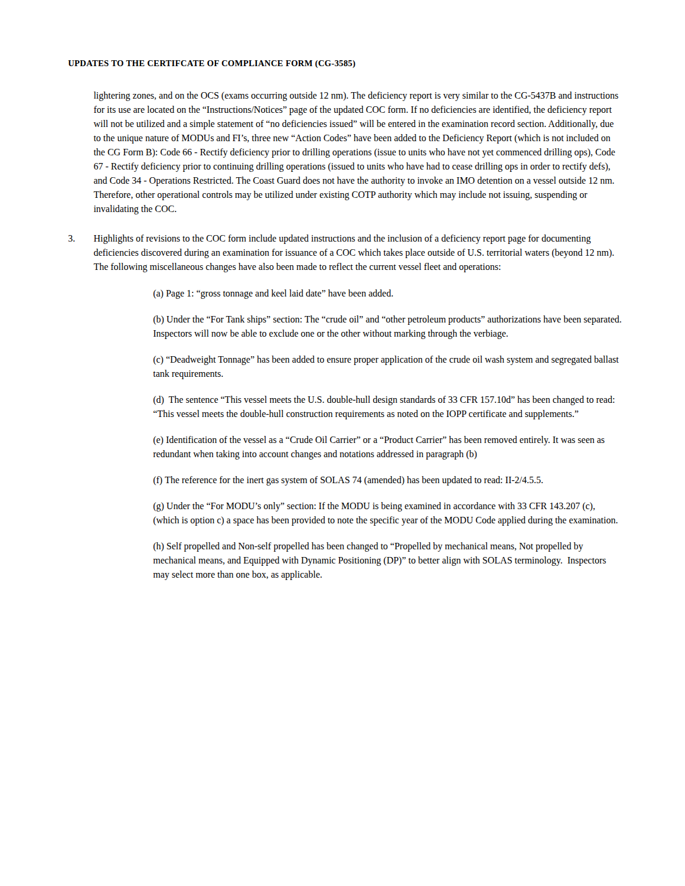UPDATES TO THE CERTIFCATE OF COMPLIANCE FORM (CG-3585)
lightering zones, and on the OCS (exams occurring outside 12 nm). The deficiency report is very similar to the CG-5437B and instructions for its use are located on the “Instructions/Notices” page of the updated COC form. If no deficiencies are identified, the deficiency report will not be utilized and a simple statement of “no deficiencies issued” will be entered in the examination record section. Additionally, due to the unique nature of MODUs and FI’s, three new “Action Codes” have been added to the Deficiency Report (which is not included on the CG Form B): Code 66 - Rectify deficiency prior to drilling operations (issue to units who have not yet commenced drilling ops), Code 67 - Rectify deficiency prior to continuing drilling operations (issued to units who have had to cease drilling ops in order to rectify defs), and Code 34 - Operations Restricted. The Coast Guard does not have the authority to invoke an IMO detention on a vessel outside 12 nm. Therefore, other operational controls may be utilized under existing COTP authority which may include not issuing, suspending or invalidating the COC.
3.
Highlights of revisions to the COC form include updated instructions and the inclusion of a deficiency report page for documenting deficiencies discovered during an examination for issuance of a COC which takes place outside of U.S. territorial waters (beyond 12 nm). The following miscellaneous changes have also been made to reflect the current vessel fleet and operations:
(a) Page 1: “gross tonnage and keel laid date” have been added.
(b) Under the “For Tank ships” section: The “crude oil” and “other petroleum products” authorizations have been separated. Inspectors will now be able to exclude one or the other without marking through the verbiage.
(c) “Deadweight Tonnage” has been added to ensure proper application of the crude oil wash system and segregated ballast tank requirements.
(d) The sentence “This vessel meets the U.S. double-hull design standards of 33 CFR 157.10d” has been changed to read: “This vessel meets the double-hull construction requirements as noted on the IOPP certificate and supplements.”
(e) Identification of the vessel as a “Crude Oil Carrier” or a “Product Carrier” has been removed entirely. It was seen as redundant when taking into account changes and notations addressed in paragraph (b)
(f) The reference for the inert gas system of SOLAS 74 (amended) has been updated to read: II-2/4.5.5.
(g) Under the “For MODU’s only” section: If the MODU is being examined in accordance with 33 CFR 143.207 (c), (which is option c) a space has been provided to note the specific year of the MODU Code applied during the examination.
(h) Self propelled and Non-self propelled has been changed to “Propelled by mechanical means, Not propelled by mechanical means, and Equipped with Dynamic Positioning (DP)” to better align with SOLAS terminology. Inspectors may select more than one box, as applicable.